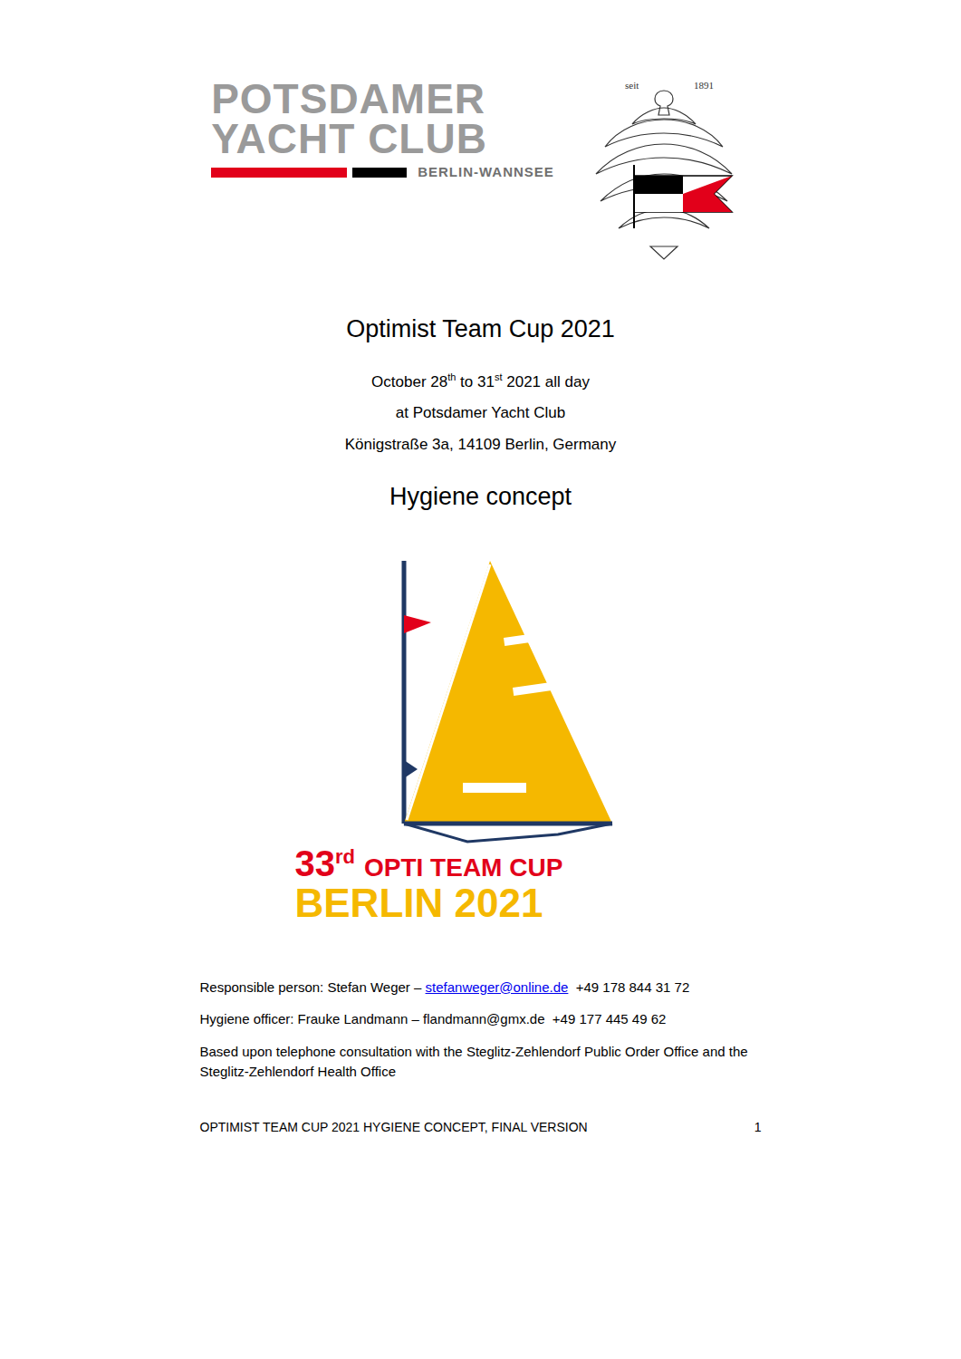POTSDAMER
YACHT CLUB
BERLIN-WANNSEE
seit 1891
Optimist Team Cup 2021
October 28th to 31st 2021 all day
at Potsdamer Yacht Club
Königstraße 3a, 14109 Berlin, Germany
Hygiene concept
33rd OPTI TEAM CUP
BERLIN 2021
Responsible person: Stefan Weger – stefanweger@online.de +49 178 844 31 72
Hygiene officer: Frauke Landmann – flandmann@gmx.de +49 177 445 49 62
Based upon telephone consultation with the Steglitz-Zehlendorf Public Order Office and the Steglitz-Zehlendorf Health Office
OPTIMIST TEAM CUP 2021 HYGIENE CONCEPT, FINAL VERSION 1